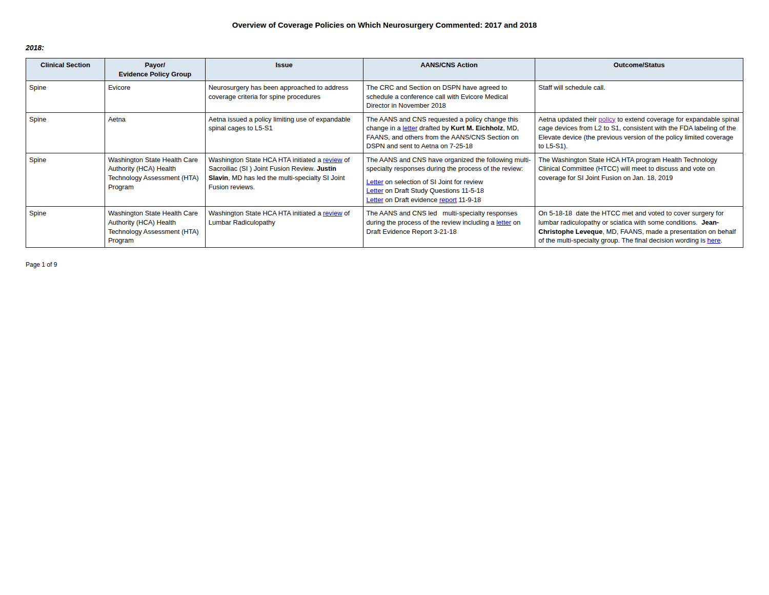Overview of Coverage Policies on Which Neurosurgery Commented: 2017 and 2018
2018:
| Clinical Section | Payor/ Evidence Policy Group | Issue | AANS/CNS Action | Outcome/Status |
| --- | --- | --- | --- | --- |
| Spine | Evicore | Neurosurgery has been approached to address coverage criteria for spine procedures | The CRC and Section on DSPN have agreed to schedule a conference call with Evicore Medical Director in November 2018 | Staff will schedule call. |
| Spine | Aetna | Aetna issued a policy limiting use of expandable spinal cages to L5-S1 | The AANS and CNS requested a policy change this change in a letter drafted by Kurt M. Eichholz , MD, FAANS, and others from the AANS/CNS Section on DSPN and sent to Aetna on 7-25-18 | Aetna updated their policy to extend coverage for expandable spinal cage devices from L2 to S1, consistent with the FDA labeling of the Elevate device (the previous version of the policy limited coverage to L5-S1). |
| Spine | Washington State Health Care Authority (HCA) Health Technology Assessment (HTA) Program | Washington State HCA HTA initiated a review of Sacroiliac (SI ) Joint Fusion Review. Justin Slavin , MD has led the multi-specialty SI Joint Fusion reviews. | The AANS and CNS have organized the following multi-specialty responses during the process of the review: Letter on selection of SI Joint for review Letter on Draft Study Questions 11-5-18 Letter on Draft evidence report 11-9-18 | The Washington State HCA HTA program Health Technology Clinical Committee (HTCC) will meet to discuss and vote on coverage for SI Joint Fusion on Jan. 18, 2019 |
| Spine | Washington State Health Care Authority (HCA) Health Technology Assessment (HTA) Program | Washington State HCA HTA initiated a review of Lumbar Radiculopathy | The AANS and CNS led multi-specialty responses during the process of the review including a letter on Draft Evidence Report 3-21-18 | On 5-18-18 date the HTCC met and voted to cover surgery for lumbar radiculopathy or sciatica with some conditions. Jean-Christophe Leveque , MD, FAANS, made a presentation on behalf of the multi-specialty group. The final decision wording is here . |
Page 1 of 9